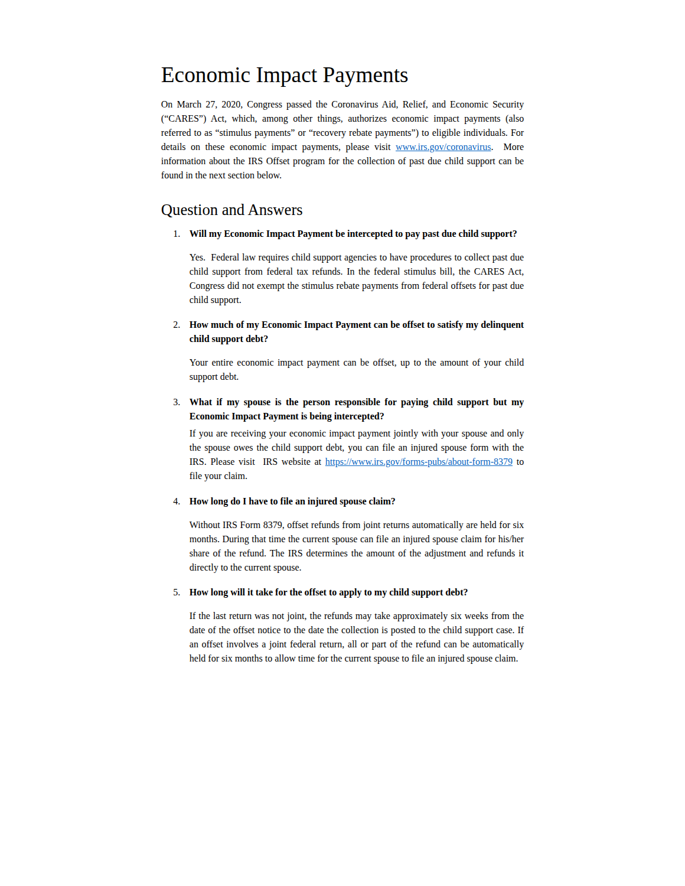Economic Impact Payments
On March 27, 2020, Congress passed the Coronavirus Aid, Relief, and Economic Security (“CARES”) Act, which, among other things, authorizes economic impact payments (also referred to as “stimulus payments” or “recovery rebate payments”) to eligible individuals. For details on these economic impact payments, please visit www.irs.gov/coronavirus. More information about the IRS Offset program for the collection of past due child support can be found in the next section below.
Question and Answers
Will my Economic Impact Payment be intercepted to pay past due child support? Yes. Federal law requires child support agencies to have procedures to collect past due child support from federal tax refunds. In the federal stimulus bill, the CARES Act, Congress did not exempt the stimulus rebate payments from federal offsets for past due child support.
How much of my Economic Impact Payment can be offset to satisfy my delinquent child support debt? Your entire economic impact payment can be offset, up to the amount of your child support debt.
What if my spouse is the person responsible for paying child support but my Economic Impact Payment is being intercepted? If you are receiving your economic impact payment jointly with your spouse and only the spouse owes the child support debt, you can file an injured spouse form with the IRS. Please visit IRS website at https://www.irs.gov/forms-pubs/about-form-8379 to file your claim.
How long do I have to file an injured spouse claim? Without IRS Form 8379, offset refunds from joint returns automatically are held for six months. During that time the current spouse can file an injured spouse claim for his/her share of the refund. The IRS determines the amount of the adjustment and refunds it directly to the current spouse.
How long will it take for the offset to apply to my child support debt? If the last return was not joint, the refunds may take approximately six weeks from the date of the offset notice to the date the collection is posted to the child support case. If an offset involves a joint federal return, all or part of the refund can be automatically held for six months to allow time for the current spouse to file an injured spouse claim.